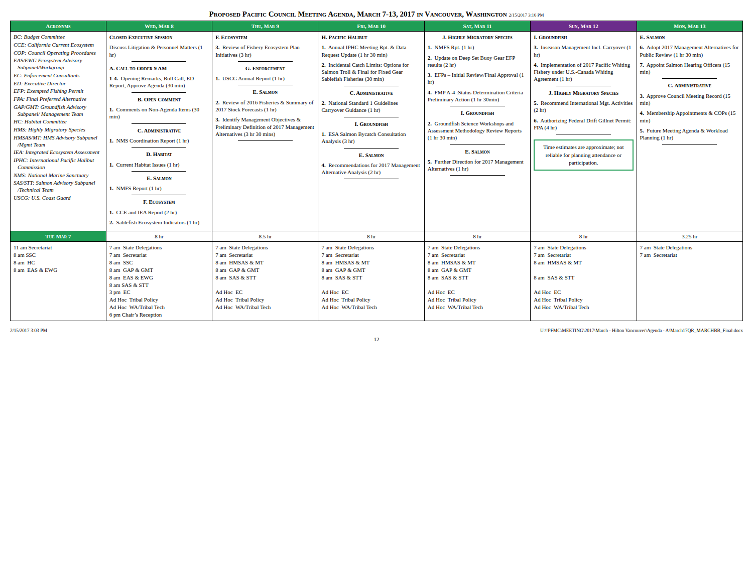Proposed Pacific Council Meeting Agenda, March 7-13, 2017 in Vancouver, Washington 2/15/2017 3:16 PM
| Acronyms | Wed, Mar 8 | Thu, Mar 9 | Fri, Mar 10 | Sat, Mar 11 | Sun, Mar 12 | Mon, Mar 13 |
| --- | --- | --- | --- | --- | --- | --- |
| BC: Budget Committee CCE: California Current Ecosystem COP: Council Operating Procedures EAS/EWG Ecosystem Advisory Subpanel/Workgroup EC: Enforcement Consultants ED: Executive Director EFP: Exempted Fishing Permit FPA: Final Preferred Alternative GAP/GMT: Groundfish Advisory Subpanel/ Management Team HC: Habitat Committee HMS: Highly Migratory Species HMSAS/MT: HMS Advisory Subpanel /Mgmt Team IEA: Integrated Ecosystem Assessment IPHC: International Pacific Halibut Commission NMS: National Marine Sanctuary SAS/STT: Salmon Advisory Subpanel /Technical Team USCG: U.S. Coast Guard | Closed Executive Session Discuss Litigation & Personnel Matters (1 hr) A. Call to Order 9 AM 1-4. Opening Remarks, Roll Call, ED Report, Approve Agenda (30 min) B. Open Comment 1. Comments on Non-Agenda Items (30 min) C. Administrative 1. NMS Coordination Report (1 hr) D. Habitat 1. Current Habitat Issues (1 hr) E. Salmon 1. NMFS Report (1 hr) F. Ecosystem 1. CCE and IEA Report (2 hr) 2. Sablefish Ecosystem Indicators (1 hr) | F. Ecosystem 3. Review of Fishery Ecosystem Plan Initiatives (3 hr) G. Enforcement 1. USCG Annual Report (1 hr) E. Salmon 2. Review of 2016 Fisheries & Summary of 2017 Stock Forecasts (1 hr) 3. Identify Management Objectives & Preliminary Definition of 2017 Management Alternatives (3 hr 30 mins) | H. Pacific Halibut 1. Annual IPHC Meeting Rpt. & Data Request Update (1 hr 30 min) 2. Incidental Catch Limits: Options for Salmon Troll & Final for Fixed Gear Sablefish Fisheries (30 min) C. Administrative 2. National Standard 1 Guidelines Carryover Guidance (1 hr) I. Groundfish 1. ESA Salmon Bycatch Consultation Analysis (3 hr) E. Salmon 4. Recommendations for 2017 Management Alternative Analysis (2 hr) | J. Highly Migratory Species 1. NMFS Rpt. (1 hr) 2. Update on Deep Set Buoy Gear EFP results (2 hr) 3. EFPs – Initial Review/Final Approval (1 hr) 4. FMP A-4 :Status Determination Criteria Preliminary Action (1 hr 30min) I. Groundfish 2. Groundfish Science Workshops and Assessment Methodology Review Reports (1 hr 30 min) E. Salmon 5. Further Direction for 2017 Management Alternatives (1 hr) | I. Groundfish 3. Inseason Management Incl. Carryover (1 hr) 4. Implementation of 2017 Pacific Whiting Fishery under U.S.-Canada Whiting Agreement (1 hr) J. Highly Migratory Species 5. Recommend International Mgt. Activities (2 hr) 6. Authorizing Federal Drift Gillnet Permit: FPA (4 hr) Time estimates are approximate; not reliable for planning attendance or participation. | E. Salmon 6. Adopt 2017 Management Alternatives for Public Review (1 hr 30 min) 7. Appoint Salmon Hearing Officers (15 min) C. Administrative 3. Approve Council Meeting Record (15 min) 4. Membership Appointments & COPs (15 min) 5. Future Meeting Agenda & Workload Planning (1 hr) |
| Tue Mar 7 | 8 hr | 8.5 hr | 8 hr | 8 hr | 8 hr | 3.25 hr |
| 11 am Secretariat 8 am SSC 8 am HC 8 am EAS & EWG | 7 am State Delegations 7 am Secretariat 8 am SSC 8 am GAP & GMT 8 am EAS & EWG 8 am SAS & STT 3 pm EC Ad Hoc Tribal Policy Ad Hoc WA/Tribal Tech 6 pm Chair’s Reception | 7 am State Delegations 7 am Secretariat 8 am HMSAS & MT 8 am GAP & GMT 8 am SAS & STT Ad Hoc EC Ad Hoc Tribal Policy Ad Hoc WA/Tribal Tech | 7 am State Delegations 7 am Secretariat 8 am HMSAS & MT 8 am GAP & GMT 8 am SAS & STT Ad Hoc EC Ad Hoc Tribal Policy Ad Hoc WA/Tribal Tech | 7 am State Delegations 7 am Secretariat 8 am HMSAS & MT 8 am GAP & GMT 8 am SAS & STT Ad Hoc EC Ad Hoc Tribal Policy Ad Hoc WA/Tribal Tech | 7 am State Delegations 7 am Secretariat 8 am HMSAS & MT 8 am SAS & STT Ad Hoc EC Ad Hoc Tribal Policy Ad Hoc WA/Tribal Tech | 7 am State Delegations 7 am Secretariat |
2/15/2017 3:03 PM
U:\!PFMC\MEETING\2017\March - Hilton Vancouver\Agenda - A\March17QR_MARCHBB_Final.docx
12